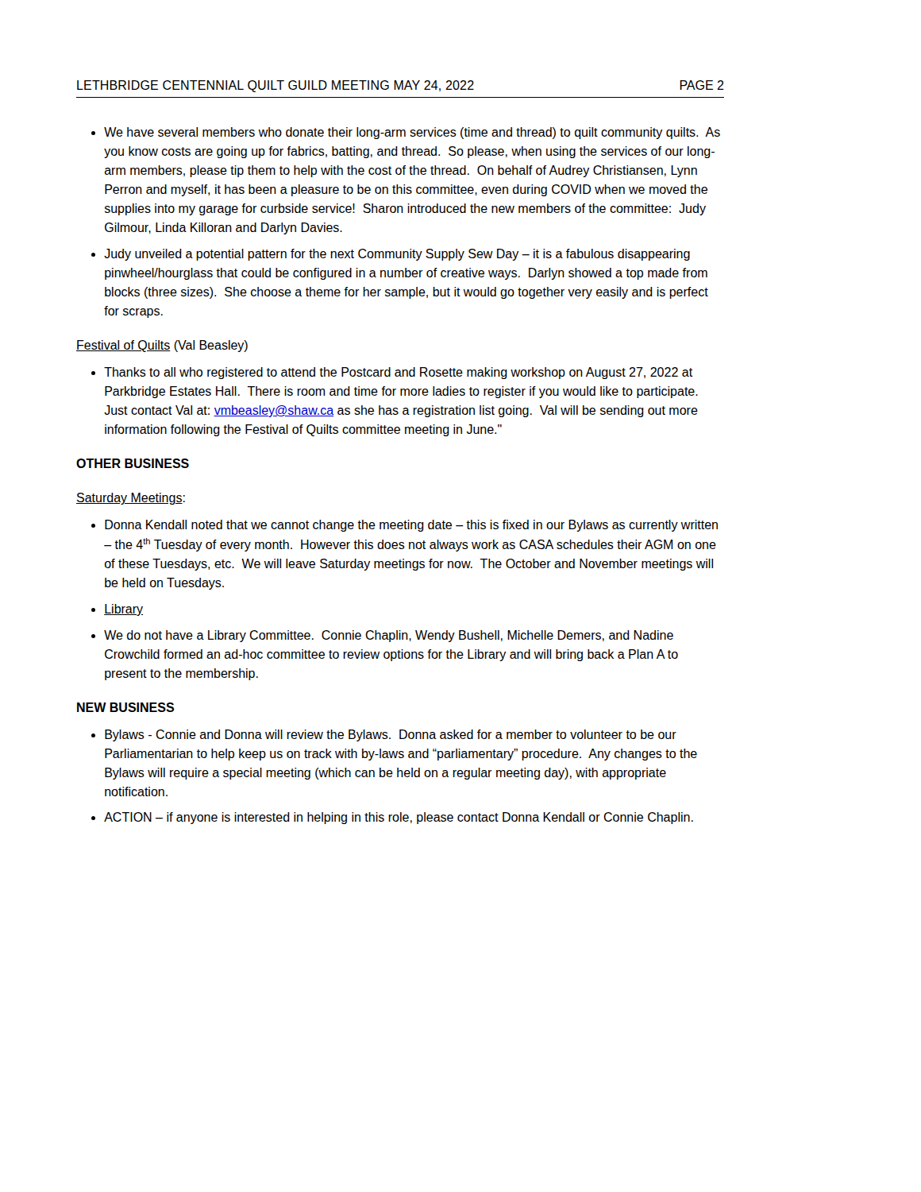LETHBRIDGE CENTENNIAL QUILT GUILD MEETING MAY 24, 2022 PAGE 2
We have several members who donate their long-arm services (time and thread) to quilt community quilts. As you know costs are going up for fabrics, batting, and thread. So please, when using the services of our long-arm members, please tip them to help with the cost of the thread. On behalf of Audrey Christiansen, Lynn Perron and myself, it has been a pleasure to be on this committee, even during COVID when we moved the supplies into my garage for curbside service! Sharon introduced the new members of the committee: Judy Gilmour, Linda Killoran and Darlyn Davies.
Judy unveiled a potential pattern for the next Community Supply Sew Day – it is a fabulous disappearing pinwheel/hourglass that could be configured in a number of creative ways. Darlyn showed a top made from blocks (three sizes). She choose a theme for her sample, but it would go together very easily and is perfect for scraps.
Festival of Quilts (Val Beasley)
Thanks to all who registered to attend the Postcard and Rosette making workshop on August 27, 2022 at Parkbridge Estates Hall. There is room and time for more ladies to register if you would like to participate. Just contact Val at: vmbeasley@shaw.ca as she has a registration list going. Val will be sending out more information following the Festival of Quilts committee meeting in June."
OTHER BUSINESS
Saturday Meetings:
Donna Kendall noted that we cannot change the meeting date – this is fixed in our Bylaws as currently written – the 4th Tuesday of every month. However this does not always work as CASA schedules their AGM on one of these Tuesdays, etc. We will leave Saturday meetings for now. The October and November meetings will be held on Tuesdays.
Library
We do not have a Library Committee. Connie Chaplin, Wendy Bushell, Michelle Demers, and Nadine Crowchild formed an ad-hoc committee to review options for the Library and will bring back a Plan A to present to the membership.
NEW BUSINESS
Bylaws - Connie and Donna will review the Bylaws. Donna asked for a member to volunteer to be our Parliamentarian to help keep us on track with by-laws and “parliamentary” procedure. Any changes to the Bylaws will require a special meeting (which can be held on a regular meeting day), with appropriate notification.
ACTION – if anyone is interested in helping in this role, please contact Donna Kendall or Connie Chaplin.